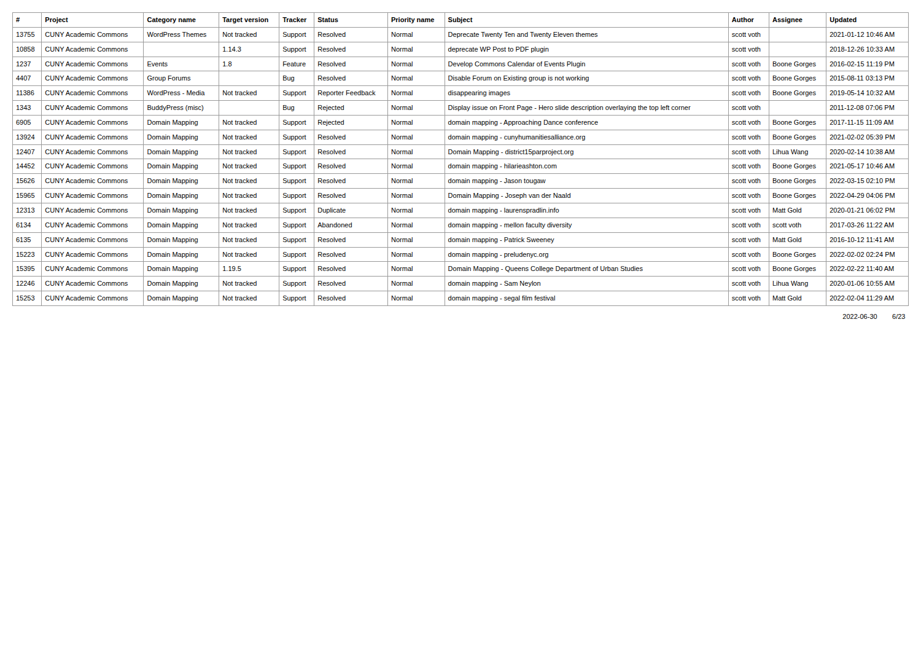Issue tracker listing
| # | Project | Category name | Target version | Tracker | Status | Priority name | Subject | Author | Assignee | Updated |
| --- | --- | --- | --- | --- | --- | --- | --- | --- | --- | --- |
| 13755 | CUNY Academic Commons | WordPress Themes | Not tracked | Support | Resolved | Normal | Deprecate Twenty Ten and Twenty Eleven themes | scott voth | | 2021-01-12 10:46 AM |
| 10858 | CUNY Academic Commons | | 1.14.3 | Support | Resolved | Normal | deprecate WP Post to PDF plugin | scott voth | | 2018-12-26 10:33 AM |
| 1237 | CUNY Academic Commons | Events | 1.8 | Feature | Resolved | Normal | Develop Commons Calendar of Events Plugin | scott voth | Boone Gorges | 2016-02-15 11:19 PM |
| 4407 | CUNY Academic Commons | Group Forums | | Bug | Resolved | Normal | Disable Forum on Existing group is not working | scott voth | Boone Gorges | 2015-08-11 03:13 PM |
| 11386 | CUNY Academic Commons | WordPress - Media | Not tracked | Support | Reporter Feedback | Normal | disappearing images | scott voth | Boone Gorges | 2019-05-14 10:32 AM |
| 1343 | CUNY Academic Commons | BuddyPress (misc) | | Bug | Rejected | Normal | Display issue on Front Page - Hero slide description overlaying the top left corner | scott voth | | 2011-12-08 07:06 PM |
| 6905 | CUNY Academic Commons | Domain Mapping | Not tracked | Support | Rejected | Normal | domain mapping - Approaching Dance conference | scott voth | Boone Gorges | 2017-11-15 11:09 AM |
| 13924 | CUNY Academic Commons | Domain Mapping | Not tracked | Support | Resolved | Normal | domain mapping - cunyhumanitiesalliance.org | scott voth | Boone Gorges | 2021-02-02 05:39 PM |
| 12407 | CUNY Academic Commons | Domain Mapping | Not tracked | Support | Resolved | Normal | Domain Mapping - district15parproject.org | scott voth | Lihua Wang | 2020-02-14 10:38 AM |
| 14452 | CUNY Academic Commons | Domain Mapping | Not tracked | Support | Resolved | Normal | domain mapping - hilarieashton.com | scott voth | Boone Gorges | 2021-05-17 10:46 AM |
| 15626 | CUNY Academic Commons | Domain Mapping | Not tracked | Support | Resolved | Normal | domain mapping - Jason tougaw | scott voth | Boone Gorges | 2022-03-15 02:10 PM |
| 15965 | CUNY Academic Commons | Domain Mapping | Not tracked | Support | Resolved | Normal | Domain Mapping - Joseph van der Naald | scott voth | Boone Gorges | 2022-04-29 04:06 PM |
| 12313 | CUNY Academic Commons | Domain Mapping | Not tracked | Support | Duplicate | Normal | domain mapping - laurenspradlin.info | scott voth | Matt Gold | 2020-01-21 06:02 PM |
| 6134 | CUNY Academic Commons | Domain Mapping | Not tracked | Support | Abandoned | Normal | domain mapping - mellon faculty diversity | scott voth | scott voth | 2017-03-26 11:22 AM |
| 6135 | CUNY Academic Commons | Domain Mapping | Not tracked | Support | Resolved | Normal | domain mapping - Patrick Sweeney | scott voth | Matt Gold | 2016-10-12 11:41 AM |
| 15223 | CUNY Academic Commons | Domain Mapping | Not tracked | Support | Resolved | Normal | domain mapping - preludenyc.org | scott voth | Boone Gorges | 2022-02-02 02:24 PM |
| 15395 | CUNY Academic Commons | Domain Mapping | 1.19.5 | Support | Resolved | Normal | Domain Mapping - Queens College Department of Urban Studies | scott voth | Boone Gorges | 2022-02-22 11:40 AM |
| 12246 | CUNY Academic Commons | Domain Mapping | Not tracked | Support | Resolved | Normal | domain mapping - Sam Neylon | scott voth | Lihua Wang | 2020-01-06 10:55 AM |
| 15253 | CUNY Academic Commons | Domain Mapping | Not tracked | Support | Resolved | Normal | domain mapping - segal film festival | scott voth | Matt Gold | 2022-02-04 11:29 AM |
| 2022-06-30 6/23 |